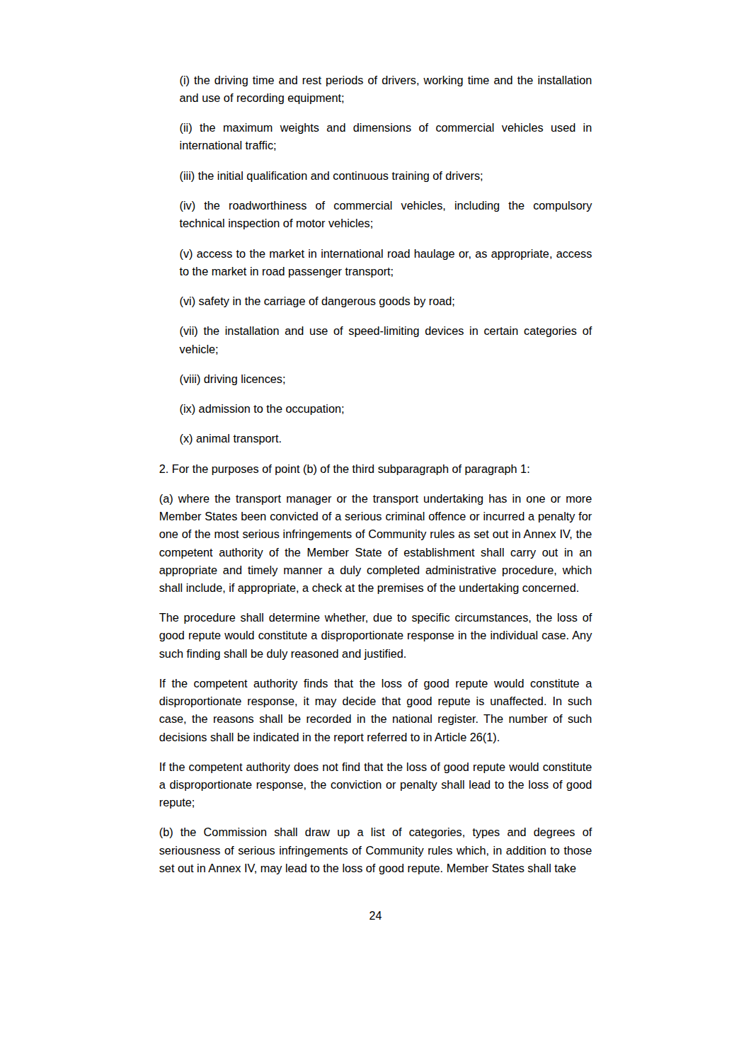(i) the driving time and rest periods of drivers, working time and the installation and use of recording equipment;
(ii) the maximum weights and dimensions of commercial vehicles used in international traffic;
(iii) the initial qualification and continuous training of drivers;
(iv) the roadworthiness of commercial vehicles, including the compulsory technical inspection of motor vehicles;
(v) access to the market in international road haulage or, as appropriate, access to the market in road passenger transport;
(vi) safety in the carriage of dangerous goods by road;
(vii) the installation and use of speed-limiting devices in certain categories of vehicle;
(viii) driving licences;
(ix) admission to the occupation;
(x) animal transport.
2. For the purposes of point (b) of the third subparagraph of paragraph 1:
(a) where the transport manager or the transport undertaking has in one or more Member States been convicted of a serious criminal offence or incurred a penalty for one of the most serious infringements of Community rules as set out in Annex IV, the competent authority of the Member State of establishment shall carry out in an appropriate and timely manner a duly completed administrative procedure, which shall include, if appropriate, a check at the premises of the undertaking concerned.
The procedure shall determine whether, due to specific circumstances, the loss of good repute would constitute a disproportionate response in the individual case. Any such finding shall be duly reasoned and justified.
If the competent authority finds that the loss of good repute would constitute a disproportionate response, it may decide that good repute is unaffected. In such case, the reasons shall be recorded in the national register. The number of such decisions shall be indicated in the report referred to in Article 26(1).
If the competent authority does not find that the loss of good repute would constitute a disproportionate response, the conviction or penalty shall lead to the loss of good repute;
(b) the Commission shall draw up a list of categories, types and degrees of seriousness of serious infringements of Community rules which, in addition to those set out in Annex IV, may lead to the loss of good repute. Member States shall take
24